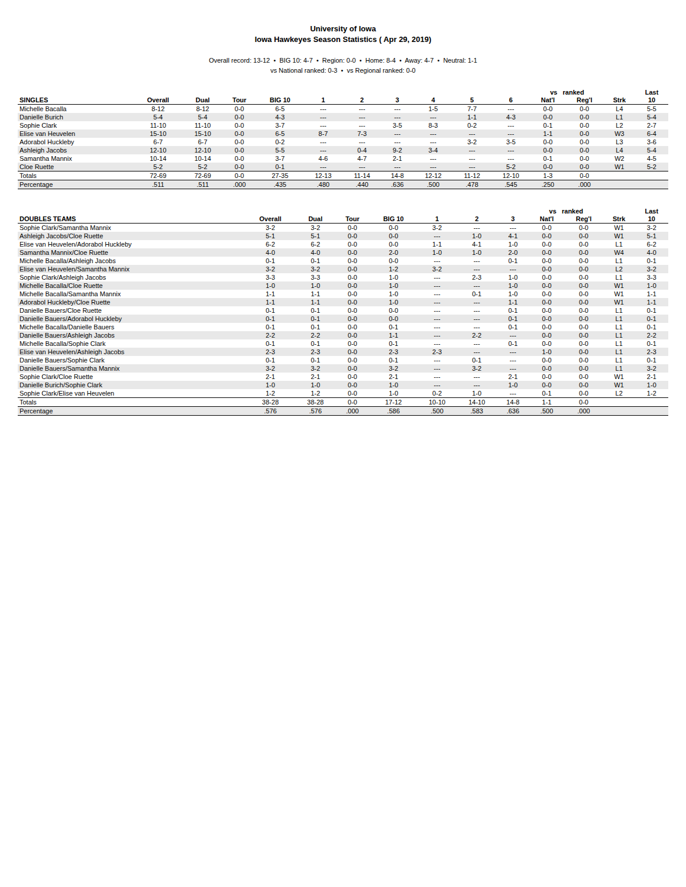University of Iowa
Iowa Hawkeyes Season Statistics ( Apr 29, 2019)
Overall record: 13-12 • BIG 10: 4-7 • Region: 0-0 • Home: 8-4 • Away: 4-7 • Neutral: 1-1
vs National ranked: 0-3 • vs Regional ranked: 0-0
| | vs ranked | | Last |
| --- | --- | --- | --- |
| SINGLES | Overall | Dual | Tour | BIG 10 | 1 | 2 | 3 | 4 | 5 | 6 | Nat'l | Reg'l | Strk | 10 |
| Michelle Bacalla | 8-12 | 8-12 | 0-0 | 6-5 | --- | --- | --- | 1-5 | 7-7 | --- | 0-0 | 0-0 | L4 | 5-5 |
| Danielle Burich | 5-4 | 5-4 | 0-0 | 4-3 | --- | --- | --- | --- | 1-1 | 4-3 | 0-0 | 0-0 | L1 | 5-4 |
| Sophie Clark | 11-10 | 11-10 | 0-0 | 3-7 | --- | --- | 3-5 | 8-3 | 0-2 | --- | 0-1 | 0-0 | L2 | 2-7 |
| Elise van Heuvelen | 15-10 | 15-10 | 0-0 | 6-5 | 8-7 | 7-3 | --- | --- | --- | --- | 1-1 | 0-0 | W3 | 6-4 |
| Adorabol Huckleby | 6-7 | 6-7 | 0-0 | 0-2 | --- | --- | --- | --- | 3-2 | 3-5 | 0-0 | 0-0 | L3 | 3-6 |
| Ashleigh Jacobs | 12-10 | 12-10 | 0-0 | 5-5 | --- | 0-4 | 9-2 | 3-4 | --- | --- | 0-0 | 0-0 | L4 | 5-4 |
| Samantha Mannix | 10-14 | 10-14 | 0-0 | 3-7 | 4-6 | 4-7 | 2-1 | --- | --- | --- | 0-1 | 0-0 | W2 | 4-5 |
| Cloe Ruette | 5-2 | 5-2 | 0-0 | 0-1 | --- | --- | --- | --- | --- | 5-2 | 0-0 | 0-0 | W1 | 5-2 |
| Totals | 72-69 | 72-69 | 0-0 | 27-35 | 12-13 | 11-14 | 14-8 | 12-12 | 11-12 | 12-10 | 1-3 | 0-0 | | |
| Percentage | .511 | .511 | .000 | .435 | .480 | .440 | .636 | .500 | .478 | .545 | .250 | .000 | | |
| | vs ranked | | Last |
| --- | --- | --- | --- |
| DOUBLES TEAMS | Overall | Dual | Tour | BIG 10 | 1 | 2 | 3 | Nat'l | Reg'l | Strk | 10 |
| Sophie Clark/Samantha Mannix | 3-2 | 3-2 | 0-0 | 0-0 | 3-2 | --- | --- | 0-0 | 0-0 | W1 | 3-2 |
| Ashleigh Jacobs/Cloe Ruette | 5-1 | 5-1 | 0-0 | 0-0 | --- | 1-0 | 4-1 | 0-0 | 0-0 | W1 | 5-1 |
| Elise van Heuvelen/Adorabol Huckleby | 6-2 | 6-2 | 0-0 | 0-0 | 1-1 | 4-1 | 1-0 | 0-0 | 0-0 | L1 | 6-2 |
| Samantha Mannix/Cloe Ruette | 4-0 | 4-0 | 0-0 | 2-0 | 1-0 | 1-0 | 2-0 | 0-0 | 0-0 | W4 | 4-0 |
| Michelle Bacalla/Ashleigh Jacobs | 0-1 | 0-1 | 0-0 | 0-0 | --- | --- | 0-1 | 0-0 | 0-0 | L1 | 0-1 |
| Elise van Heuvelen/Samantha Mannix | 3-2 | 3-2 | 0-0 | 1-2 | 3-2 | --- | --- | 0-0 | 0-0 | L2 | 3-2 |
| Sophie Clark/Ashleigh Jacobs | 3-3 | 3-3 | 0-0 | 1-0 | --- | 2-3 | 1-0 | 0-0 | 0-0 | L1 | 3-3 |
| Michelle Bacalla/Cloe Ruette | 1-0 | 1-0 | 0-0 | 1-0 | --- | --- | 1-0 | 0-0 | 0-0 | W1 | 1-0 |
| Michelle Bacalla/Samantha Mannix | 1-1 | 1-1 | 0-0 | 1-0 | --- | 0-1 | 1-0 | 0-0 | 0-0 | W1 | 1-1 |
| Adorabol Huckleby/Cloe Ruette | 1-1 | 1-1 | 0-0 | 1-0 | --- | --- | 1-1 | 0-0 | 0-0 | W1 | 1-1 |
| Danielle Bauers/Cloe Ruette | 0-1 | 0-1 | 0-0 | 0-0 | --- | --- | 0-1 | 0-0 | 0-0 | L1 | 0-1 |
| Danielle Bauers/Adorabol Huckleby | 0-1 | 0-1 | 0-0 | 0-0 | --- | --- | 0-1 | 0-0 | 0-0 | L1 | 0-1 |
| Michelle Bacalla/Danielle Bauers | 0-1 | 0-1 | 0-0 | 0-1 | --- | --- | 0-1 | 0-0 | 0-0 | L1 | 0-1 |
| Danielle Bauers/Ashleigh Jacobs | 2-2 | 2-2 | 0-0 | 1-1 | --- | 2-2 | --- | 0-0 | 0-0 | L1 | 2-2 |
| Michelle Bacalla/Sophie Clark | 0-1 | 0-1 | 0-0 | 0-1 | --- | --- | 0-1 | 0-0 | 0-0 | L1 | 0-1 |
| Elise van Heuvelen/Ashleigh Jacobs | 2-3 | 2-3 | 0-0 | 2-3 | 2-3 | --- | --- | 1-0 | 0-0 | L1 | 2-3 |
| Danielle Bauers/Sophie Clark | 0-1 | 0-1 | 0-0 | 0-1 | --- | 0-1 | --- | 0-0 | 0-0 | L1 | 0-1 |
| Danielle Bauers/Samantha Mannix | 3-2 | 3-2 | 0-0 | 3-2 | --- | 3-2 | --- | 0-0 | 0-0 | L1 | 3-2 |
| Sophie Clark/Cloe Ruette | 2-1 | 2-1 | 0-0 | 2-1 | --- | --- | 2-1 | 0-0 | 0-0 | W1 | 2-1 |
| Danielle Burich/Sophie Clark | 1-0 | 1-0 | 0-0 | 1-0 | --- | --- | 1-0 | 0-0 | 0-0 | W1 | 1-0 |
| Sophie Clark/Elise van Heuvelen | 1-2 | 1-2 | 0-0 | 1-0 | 0-2 | 1-0 | --- | 0-1 | 0-0 | L2 | 1-2 |
| Totals | 38-28 | 38-28 | 0-0 | 17-12 | 10-10 | 14-10 | 14-8 | 1-1 | 0-0 | | |
| Percentage | .576 | .576 | .000 | .586 | .500 | .583 | .636 | .500 | .000 | | |